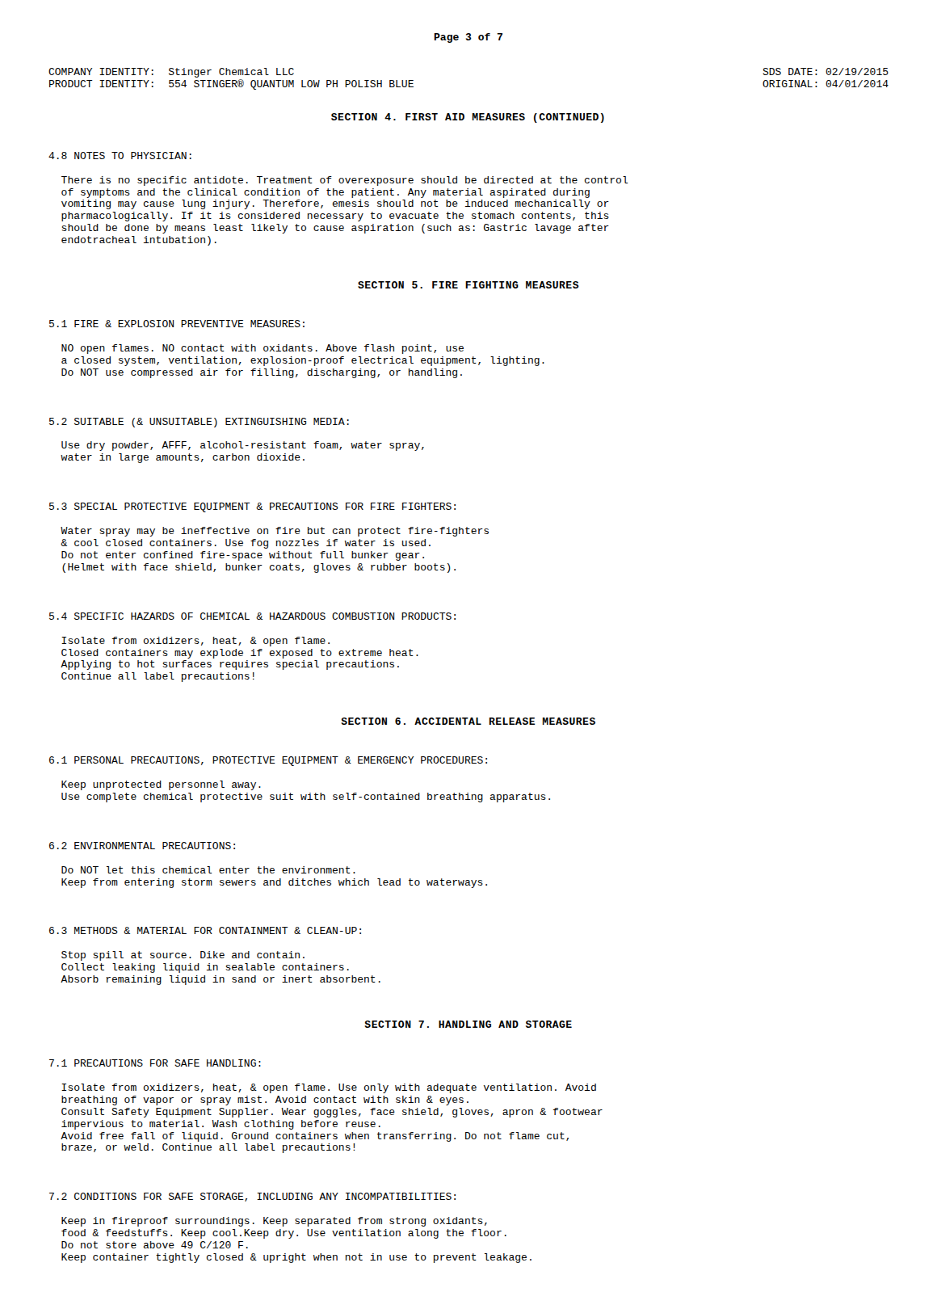Page 3 of 7
COMPANY IDENTITY: Stinger Chemical LLC PRODUCT IDENTITY: 554 STINGER® QUANTUM LOW PH POLISH BLUE
SDS DATE: 02/19/2015 ORIGINAL: 04/01/2014
SECTION 4. FIRST AID MEASURES (CONTINUED)
4.8 NOTES TO PHYSICIAN:
There is no specific antidote. Treatment of overexposure should be directed at the control of symptoms and the clinical condition of the patient. Any material aspirated during vomiting may cause lung injury. Therefore, emesis should not be induced mechanically or pharmacologically. If it is considered necessary to evacuate the stomach contents, this should be done by means least likely to cause aspiration (such as: Gastric lavage after endotracheal intubation).
SECTION 5. FIRE FIGHTING MEASURES
5.1 FIRE & EXPLOSION PREVENTIVE MEASURES:
NO open flames. NO contact with oxidants. Above flash point, use a closed system, ventilation, explosion-proof electrical equipment, lighting. Do NOT use compressed air for filling, discharging, or handling.
5.2 SUITABLE (& UNSUITABLE) EXTINGUISHING MEDIA:
Use dry powder, AFFF, alcohol-resistant foam, water spray, water in large amounts, carbon dioxide.
5.3 SPECIAL PROTECTIVE EQUIPMENT & PRECAUTIONS FOR FIRE FIGHTERS:
Water spray may be ineffective on fire but can protect fire-fighters & cool closed containers. Use fog nozzles if water is used. Do not enter confined fire-space without full bunker gear. (Helmet with face shield, bunker coats, gloves & rubber boots).
5.4 SPECIFIC HAZARDS OF CHEMICAL & HAZARDOUS COMBUSTION PRODUCTS:
Isolate from oxidizers, heat, & open flame. Closed containers may explode if exposed to extreme heat. Applying to hot surfaces requires special precautions. Continue all label precautions!
SECTION 6. ACCIDENTAL RELEASE MEASURES
6.1 PERSONAL PRECAUTIONS, PROTECTIVE EQUIPMENT & EMERGENCY PROCEDURES:
Keep unprotected personnel away. Use complete chemical protective suit with self-contained breathing apparatus.
6.2 ENVIRONMENTAL PRECAUTIONS:
Do NOT let this chemical enter the environment. Keep from entering storm sewers and ditches which lead to waterways.
6.3 METHODS & MATERIAL FOR CONTAINMENT & CLEAN-UP:
Stop spill at source. Dike and contain. Collect leaking liquid in sealable containers. Absorb remaining liquid in sand or inert absorbent.
SECTION 7. HANDLING AND STORAGE
7.1 PRECAUTIONS FOR SAFE HANDLING:
Isolate from oxidizers, heat, & open flame. Use only with adequate ventilation. Avoid breathing of vapor or spray mist. Avoid contact with skin & eyes. Consult Safety Equipment Supplier. Wear goggles, face shield, gloves, apron & footwear impervious to material. Wash clothing before reuse. Avoid free fall of liquid. Ground containers when transferring. Do not flame cut, braze, or weld. Continue all label precautions!
7.2 CONDITIONS FOR SAFE STORAGE, INCLUDING ANY INCOMPATIBILITIES:
Keep in fireproof surroundings. Keep separated from strong oxidants, food & feedstuffs. Keep cool.Keep dry. Use ventilation along the floor. Do not store above 49 C/120 F. Keep container tightly closed & upright when not in use to prevent leakage.